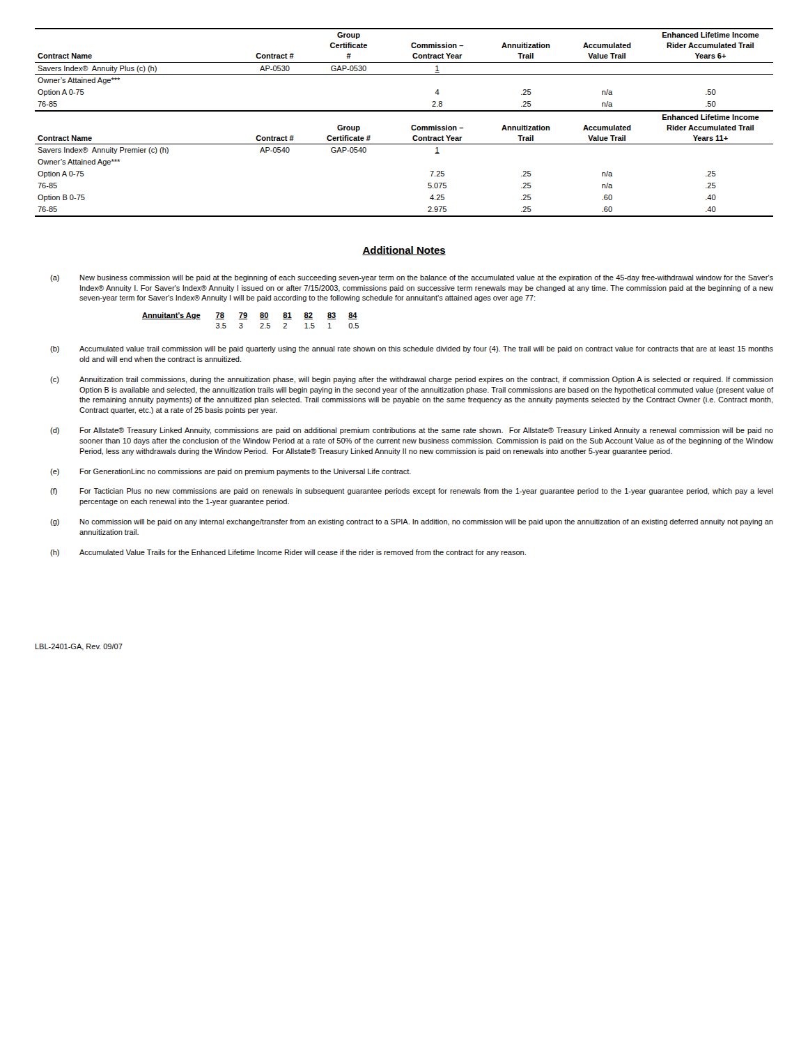| Contract Name | Contract # | Group Certificate # | Commission – Contract Year | Annuitization Trail | Accumulated Value Trail | Enhanced Lifetime Income Rider Accumulated Trail Years 6+ |
| --- | --- | --- | --- | --- | --- | --- |
| Savers Index® Annuity Plus (c) (h) | AP-0530 | GAP-0530 | 1 | | | |
| Owner’s Attained Age*** | | | | | | |
| Option A 0-75 | | | 4 | .25 | n/a | .50 |
| 76-85 | | | 2.8 | .25 | n/a | .50 |
| Contract Name | Contract # | Group Certificate # | Commission – Contract Year | Annuitization Trail | Accumulated Value Trail | Enhanced Lifetime Income Rider Accumulated Trail Years 11+ |
| --- | --- | --- | --- | --- | --- | --- |
| Savers Index® Annuity Premier (c) (h) | AP-0540 | GAP-0540 | 1 | | | |
| Owner’s Attained Age*** | | | | | | |
| Option A 0-75 | | | 7.25 | .25 | n/a | .25 |
| 76-85 | | | 5.075 | .25 | n/a | .25 |
| Option B 0-75 | | | 4.25 | .25 | .60 | .40 |
| 76-85 | | | 2.975 | .25 | .60 | .40 |
Additional Notes
(a) New business commission will be paid at the beginning of each succeeding seven-year term on the balance of the accumulated value at the expiration of the 45-day free-withdrawal window for the Saver's Index® Annuity I. For Saver's Index® Annuity I issued on or after 7/15/2003, commissions paid on successive term renewals may be changed at any time. The commission paid at the beginning of a new seven-year term for Saver's Index® Annuity I will be paid according to the following schedule for annuitant's attained ages over age 77:
| Annuitant’s Age | 78 | 79 | 80 | 81 | 82 | 83 | 84 |
| | 3.5 | 3 | 2.5 | 2 | 1.5 | 1 | 0.5 |
(b) Accumulated value trail commission will be paid quarterly using the annual rate shown on this schedule divided by four (4). The trail will be paid on contract value for contracts that are at least 15 months old and will end when the contract is annuitized.
(c) Annuitization trail commissions, during the annuitization phase, will begin paying after the withdrawal charge period expires on the contract, if commission Option A is selected or required. If commission Option B is available and selected, the annuitization trails will begin paying in the second year of the annuitization phase. Trail commissions are based on the hypothetical commuted value (present value of the remaining annuity payments) of the annuitized plan selected. Trail commissions will be payable on the same frequency as the annuity payments selected by the Contract Owner (i.e. Contract month, Contract quarter, etc.) at a rate of 25 basis points per year.
(d) For Allstate® Treasury Linked Annuity, commissions are paid on additional premium contributions at the same rate shown. For Allstate® Treasury Linked Annuity a renewal commission will be paid no sooner than 10 days after the conclusion of the Window Period at a rate of 50% of the current new business commission. Commission is paid on the Sub Account Value as of the beginning of the Window Period, less any withdrawals during the Window Period. For Allstate® Treasury Linked Annuity II no new commission is paid on renewals into another 5-year guarantee period.
(e) For GenerationLinc no commissions are paid on premium payments to the Universal Life contract.
(f) For Tactician Plus no new commissions are paid on renewals in subsequent guarantee periods except for renewals from the 1-year guarantee period to the 1-year guarantee period, which pay a level percentage on each renewal into the 1-year guarantee period.
(g) No commission will be paid on any internal exchange/transfer from an existing contract to a SPIA. In addition, no commission will be paid upon the annuitization of an existing deferred annuity not paying an annuitization trail.
(h) Accumulated Value Trails for the Enhanced Lifetime Income Rider will cease if the rider is removed from the contract for any reason.
LBL-2401-GA, Rev. 09/07